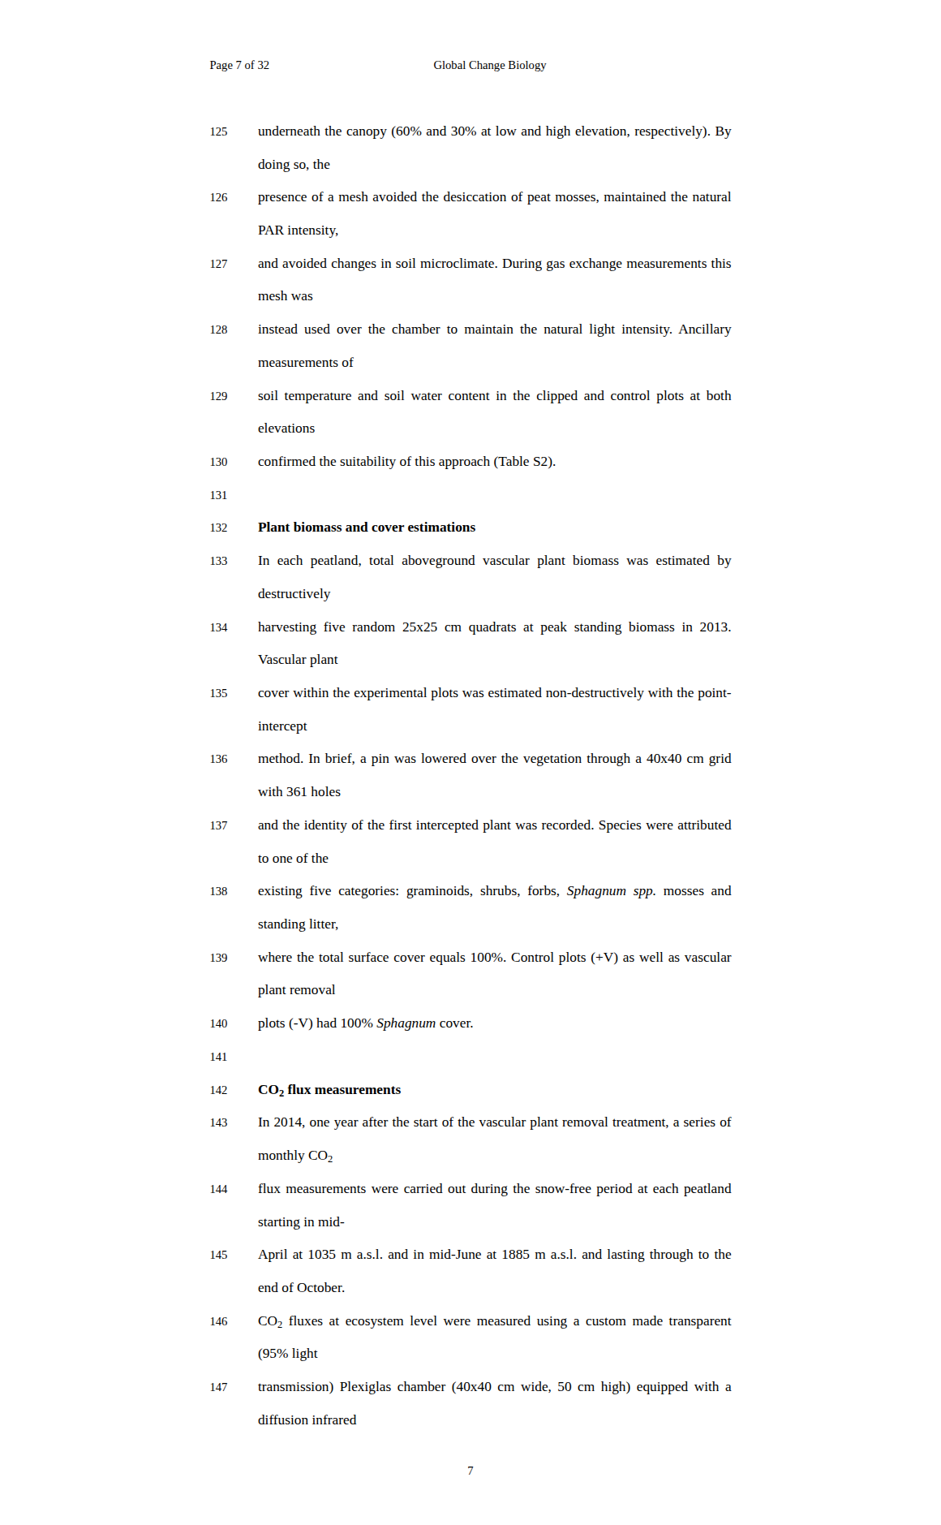Page 7 of 32
Global Change Biology
125
underneath the canopy (60% and 30% at low and high elevation, respectively). By doing so, the
126
presence of a mesh avoided the desiccation of peat mosses, maintained the natural PAR intensity,
127
and avoided changes in soil microclimate. During gas exchange measurements this mesh was
128
instead used over the chamber to maintain the natural light intensity. Ancillary measurements of
129
soil temperature and soil water content in the clipped and control plots at both elevations
130
confirmed the suitability of this approach (Table S2).
131
132
Plant biomass and cover estimations
133
In each peatland, total aboveground vascular plant biomass was estimated by destructively
134
harvesting five random 25x25 cm quadrats at peak standing biomass in 2013. Vascular plant
135
cover within the experimental plots was estimated non-destructively with the point-intercept
136
method. In brief, a pin was lowered over the vegetation through a 40x40 cm grid with 361 holes
137
and the identity of the first intercepted plant was recorded. Species were attributed to one of the
138
existing five categories: graminoids, shrubs, forbs, Sphagnum spp. mosses and standing litter,
139
where the total surface cover equals 100%. Control plots (+V) as well as vascular plant removal
140
plots (-V) had 100% Sphagnum cover.
141
142
CO2 flux measurements
143
In 2014, one year after the start of the vascular plant removal treatment, a series of monthly CO2
144
flux measurements were carried out during the snow-free period at each peatland starting in mid-
145
April at 1035 m a.s.l. and in mid-June at 1885 m a.s.l. and lasting through to the end of October.
146
CO2 fluxes at ecosystem level were measured using a custom made transparent (95% light
147
transmission) Plexiglas chamber (40x40 cm wide, 50 cm high) equipped with a diffusion infrared
7